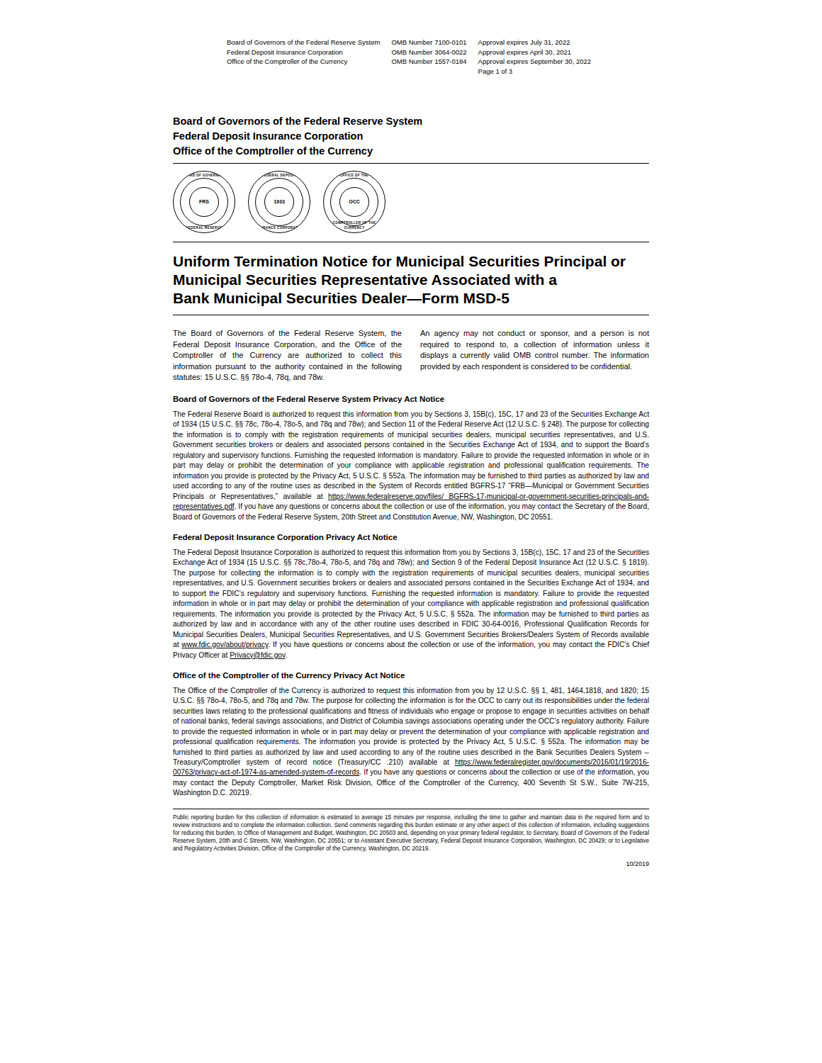| Board of Governors of the Federal Reserve System | OMB Number 7100-0101 | Approval expires July 31, 2022 |
| Federal Deposit Insurance Corporation | OMB Number 3064-0022 | Approval expires April 30, 2021 |
| Office of the Comptroller of the Currency | OMB Number 1557-0184 | Approval expires September 30, 2022 |
| | | Page 1 of 3 |
Board of Governors of the Federal Reserve System
Federal Deposit Insurance Corporation
Office of the Comptroller of the Currency
Board of Governors
FRS
Federal Reserve
Federal Deposit
1933
Insurance Corporation
Office of the
OCC
Comptroller of the Currency
Uniform Termination Notice for Municipal Securities Principal or
Municipal Securities Representative Associated with a
Bank Municipal Securities Dealer—Form MSD-5
The Board of Governors of the Federal Reserve System, the Federal Deposit Insurance Corporation, and the Office of the Comptroller of the Currency are authorized to collect this information pursuant to the authority contained in the following statutes: 15 U.S.C. §§ 78o-4, 78q, and 78w.
An agency may not conduct or sponsor, and a person is not required to respond to, a collection of information unless it displays a currently valid OMB control number. The information provided by each respondent is considered to be confidential.
Board of Governors of the Federal Reserve System Privacy Act Notice
The Federal Reserve Board is authorized to request this information from you by Sections 3, 15B(c), 15C, 17 and 23 of the Securities Exchange Act of 1934 (15 U.S.C. §§ 78c, 78o-4, 78o-5, and 78q and 78w); and Section 11 of the Federal Reserve Act (12 U.S.C. § 248). The purpose for collecting the information is to comply with the registration requirements of municipal securities dealers, municipal securities representatives, and U.S. Government securities brokers or dealers and associated persons contained in the Securities Exchange Act of 1934, and to support the Board’s regulatory and supervisory functions. Furnishing the requested information is mandatory. Failure to provide the requested information in whole or in part may delay or prohibit the determination of your compliance with applicable registration and professional qualification requirements. The information you provide is protected by the Privacy Act, 5 U.S.C. § 552a. The information may be furnished to third parties as authorized by law and used according to any of the routine uses as described in the System of Records entitled BGFRS-17 “FRB—Municipal or Government Securities Principals or Representatives,” available at https://www.federalreserve.gov/files/ BGFRS-17-municipal-or-government-securities-principals-and-representatives.pdf. If you have any questions or concerns about the collection or use of the information, you may contact the Secretary of the Board, Board of Governors of the Federal Reserve System, 20th Street and Constitution Avenue, NW, Washington, DC 20551.
Federal Deposit Insurance Corporation Privacy Act Notice
The Federal Deposit Insurance Corporation is authorized to request this information from you by Sections 3, 15B(c), 15C, 17 and 23 of the Securities Exchange Act of 1934 (15 U.S.C. §§ 78c,78o-4, 78o-5, and 78q and 78w); and Section 9 of the Federal Deposit Insurance Act (12 U.S.C. § 1819). The purpose for collecting the information is to comply with the registration requirements of municipal securities dealers, municipal securities representatives, and U.S. Government securities brokers or dealers and associated persons contained in the Securities Exchange Act of 1934, and to support the FDIC’s regulatory and supervisory functions. Furnishing the requested information is mandatory. Failure to provide the requested information in whole or in part may delay or prohibit the determination of your compliance with applicable registration and professional qualification requirements. The information you provide is protected by the Privacy Act, 5 U.S.C. § 552a. The information may be furnished to third parties as authorized by law and in accordance with any of the other routine uses described in FDIC 30-64-0016, Professional Qualification Records for Municipal Securities Dealers, Municipal Securities Representatives, and U.S. Government Securities Brokers/Dealers System of Records available at www.fdic.gov/about/privacy. If you have questions or concerns about the collection or use of the information, you may contact the FDIC’s Chief Privacy Officer at Privacy@fdic.gov.
Office of the Comptroller of the Currency Privacy Act Notice
The Office of the Comptroller of the Currency is authorized to request this information from you by 12 U.S.C. §§ 1, 481, 1464,1818, and 1820; 15 U.S.C. §§ 78o-4, 78o-5, and 78q and 78w. The purpose for collecting the information is for the OCC to carry out its responsibilities under the federal securities laws relating to the professional qualifications and fitness of individuals who engage or propose to engage in securities activities on behalf of national banks, federal savings associations, and District of Columbia savings associations operating under the OCC’s regulatory authority. Failure to provide the requested information in whole or in part may delay or prevent the determination of your compliance with applicable registration and professional qualification requirements. The information you provide is protected by the Privacy Act, 5 U.S.C. § 552a. The information may be furnished to third parties as authorized by law and used according to any of the routine uses described in the Bank Securities Dealers System --Treasury/Comptroller system of record notice (Treasury/CC .210) available at https://www.federalregister.gov/documents/2016/01/19/2016-00763/privacy-act-of-1974-as-amended-system-of-records. If you have any questions or concerns about the collection or use of the information, you may contact the Deputy Comptroller, Market Risk Division, Office of the Comptroller of the Currency, 400 Seventh St S.W., Suite 7W-215, Washington D.C. 20219.
Public reporting burden for this collection of information is estimated to average 15 minutes per response, including the time to gather and maintain data in the required form and to review instructions and to complete the information collection. Send comments regarding this burden estimate or any other aspect of this collection of information, including suggestions for reducing this burden, to Office of Management and Budget, Washington, DC 20503 and, depending on your primary federal regulator, to Secretary, Board of Governors of the Federal Reserve System, 20th and C Streets, NW, Washington, DC 20551; or to Assistant Executive Secretary, Federal Deposit Insurance Corporation, Washington, DC 20429; or to Legislative and Regulatory Activities Division, Office of the Comptroller of the Currency, Washington, DC 20219.
10/2019